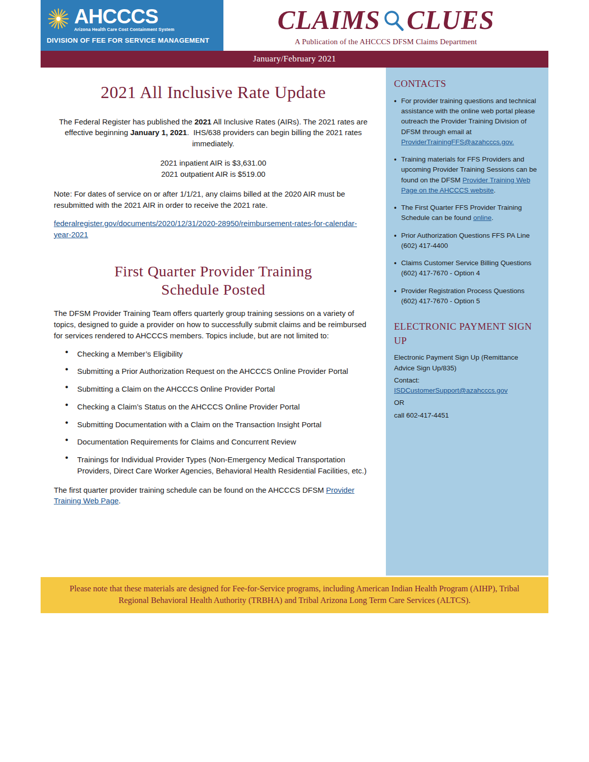AHCCCS Arizona Health Care Cost Containment System
DIVISION OF FEE FOR SERVICE MANAGEMENT
CLAIMS CLUES
A Publication of the AHCCCS DFSM Claims Department
January/February 2021
2021 All Inclusive Rate Update
The Federal Register has published the 2021 All Inclusive Rates (AIRs). The 2021 rates are effective beginning January 1, 2021. IHS/638 providers can begin billing the 2021 rates immediately.
2021 inpatient AIR is $3,631.00
2021 outpatient AIR is $519.00
Note: For dates of service on or after 1/1/21, any claims billed at the 2020 AIR must be resubmitted with the 2021 AIR in order to receive the 2021 rate.
federalregister.gov/documents/2020/12/31/2020-28950/reimbursement-rates-for-calendar-year-2021
First Quarter Provider Training
Schedule Posted
The DFSM Provider Training Team offers quarterly group training sessions on a variety of topics, designed to guide a provider on how to successfully submit claims and be reimbursed for services rendered to AHCCCS members. Topics include, but are not limited to:
Checking a Member’s Eligibility
Submitting a Prior Authorization Request on the AHCCCS Online Provider Portal
Submitting a Claim on the AHCCCS Online Provider Portal
Checking a Claim’s Status on the AHCCCS Online Provider Portal
Submitting Documentation with a Claim on the Transaction Insight Portal
Documentation Requirements for Claims and Concurrent Review
Trainings for Individual Provider Types (Non-Emergency Medical Transportation Providers, Direct Care Worker Agencies, Behavioral Health Residential Facilities, etc.)
The first quarter provider training schedule can be found on the AHCCCS DFSM Provider Training Web Page.
CONTACTS
For provider training questions and technical assistance with the online web portal please outreach the Provider Training Division of DFSM through email at ProviderTrainingFFS@azahcccs.gov.
Training materials for FFS Providers and upcoming Provider Training Sessions can be found on the DFSM Provider Training Web Page on the AHCCCS website.
The First Quarter FFS Provider Training Schedule can be found online.
Prior Authorization Questions FFS PA Line (602) 417-4400
Claims Customer Service Billing Questions (602) 417-7670 - Option 4
Provider Registration Process Questions (602) 417-7670 - Option 5
ELECTRONIC PAYMENT SIGN UP
Electronic Payment Sign Up (Remittance Advice Sign Up/835)
Contact:
ISDCustomerSupport@azahcccs.gov
OR
call 602-417-4451
Please note that these materials are designed for Fee-for-Service programs, including American Indian Health Program (AIHP), Tribal Regional Behavioral Health Authority (TRBHA) and Tribal Arizona Long Term Care Services (ALTCS).